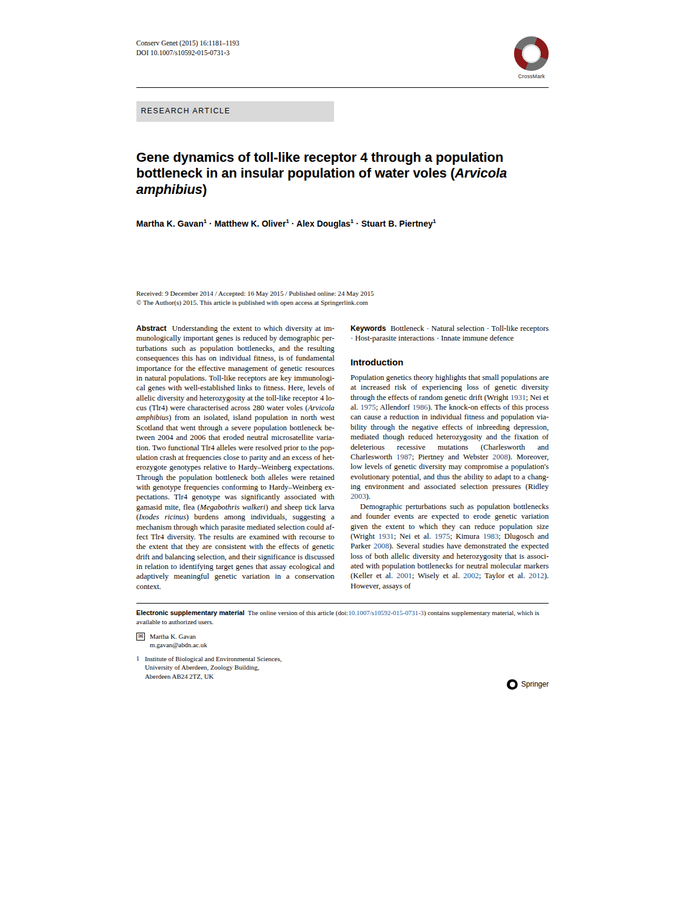Conserv Genet (2015) 16:1181–1193
DOI 10.1007/s10592-015-0731-3
CrossMark
RESEARCH ARTICLE
Gene dynamics of toll-like receptor 4 through a population bottleneck in an insular population of water voles (Arvicola amphibius)
Martha K. Gavan1 · Matthew K. Oliver1 · Alex Douglas1 · Stuart B. Piertney1
Received: 9 December 2014 / Accepted: 16 May 2015 / Published online: 24 May 2015
© The Author(s) 2015. This article is published with open access at Springerlink.com
Abstract Understanding the extent to which diversity at immunologically important genes is reduced by demographic perturbations such as population bottlenecks, and the resulting consequences this has on individual fitness, is of fundamental importance for the effective management of genetic resources in natural populations. Toll-like receptors are key immunological genes with well-established links to fitness. Here, levels of allelic diversity and heterozygosity at the toll-like receptor 4 locus (Tlr4) were characterised across 280 water voles (Arvicola amphibius) from an isolated, island population in north west Scotland that went through a severe population bottleneck between 2004 and 2006 that eroded neutral microsatellite variation. Two functional Tlr4 alleles were resolved prior to the population crash at frequencies close to parity and an excess of heterozygote genotypes relative to Hardy–Weinberg expectations. Through the population bottleneck both alleles were retained with genotype frequencies conforming to Hardy–Weinberg expectations. Tlr4 genotype was significantly associated with gamasid mite, flea (Megabothris walkeri) and sheep tick larva (Ixodes ricinus) burdens among individuals, suggesting a mechanism through which parasite mediated selection could affect Tlr4 diversity. The results are examined with recourse to the extent that they are consistent with the effects of genetic drift and balancing selection, and their significance is discussed in relation to identifying target genes that assay ecological and adaptively meaningful genetic variation in a conservation context.
Keywords Bottleneck · Natural selection · Toll-like receptors · Host-parasite interactions · Innate immune defence
Introduction
Population genetics theory highlights that small populations are at increased risk of experiencing loss of genetic diversity through the effects of random genetic drift (Wright 1931; Nei et al. 1975; Allendorf 1986). The knock-on effects of this process can cause a reduction in individual fitness and population viability through the negative effects of inbreeding depression, mediated though reduced heterozygosity and the fixation of deleterious recessive mutations (Charlesworth and Charlesworth 1987; Piertney and Webster 2008). Moreover, low levels of genetic diversity may compromise a population's evolutionary potential, and thus the ability to adapt to a changing environment and associated selection pressures (Ridley 2003).
Demographic perturbations such as population bottlenecks and founder events are expected to erode genetic variation given the extent to which they can reduce population size (Wright 1931; Nei et al. 1975; Kimura 1983; Dlugosch and Parker 2008). Several studies have demonstrated the expected loss of both allelic diversity and heterozygosity that is associated with population bottlenecks for neutral molecular markers (Keller et al. 2001; Wisely et al. 2002; Taylor et al. 2012). However, assays of
Electronic supplementary material The online version of this article (doi:10.1007/s10592-015-0731-3) contains supplementary material, which is available to authorized users.
✉
Martha K. Gavan
m.gavan@abdn.ac.uk
1
Institute of Biological and Environmental Sciences,
University of Aberdeen, Zoology Building,
Aberdeen AB24 2TZ, UK
Springer